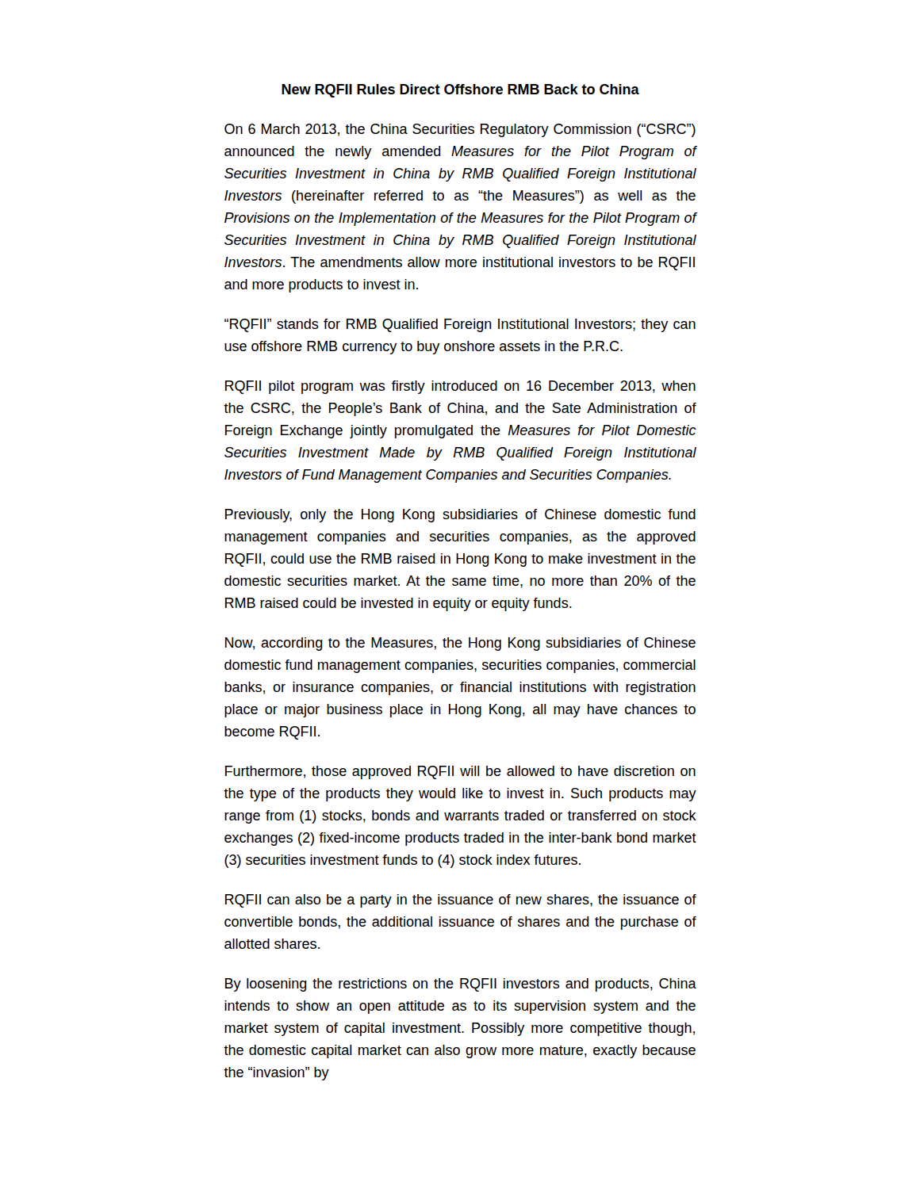New RQFII Rules Direct Offshore RMB Back to China
On 6 March 2013, the China Securities Regulatory Commission (“CSRC”) announced the newly amended Measures for the Pilot Program of Securities Investment in China by RMB Qualified Foreign Institutional Investors (hereinafter referred to as “the Measures”) as well as the Provisions on the Implementation of the Measures for the Pilot Program of Securities Investment in China by RMB Qualified Foreign Institutional Investors. The amendments allow more institutional investors to be RQFII and more products to invest in.
“RQFII” stands for RMB Qualified Foreign Institutional Investors; they can use offshore RMB currency to buy onshore assets in the P.R.C.
RQFII pilot program was firstly introduced on 16 December 2013, when the CSRC, the People’s Bank of China, and the Sate Administration of Foreign Exchange jointly promulgated the Measures for Pilot Domestic Securities Investment Made by RMB Qualified Foreign Institutional Investors of Fund Management Companies and Securities Companies.
Previously, only the Hong Kong subsidiaries of Chinese domestic fund management companies and securities companies, as the approved RQFII, could use the RMB raised in Hong Kong to make investment in the domestic securities market. At the same time, no more than 20% of the RMB raised could be invested in equity or equity funds.
Now, according to the Measures, the Hong Kong subsidiaries of Chinese domestic fund management companies, securities companies, commercial banks, or insurance companies, or financial institutions with registration place or major business place in Hong Kong, all may have chances to become RQFII.
Furthermore, those approved RQFII will be allowed to have discretion on the type of the products they would like to invest in. Such products may range from (1) stocks, bonds and warrants traded or transferred on stock exchanges (2) fixed-income products traded in the inter-bank bond market (3) securities investment funds to (4) stock index futures.
RQFII can also be a party in the issuance of new shares, the issuance of convertible bonds, the additional issuance of shares and the purchase of allotted shares.
By loosening the restrictions on the RQFII investors and products, China intends to show an open attitude as to its supervision system and the market system of capital investment. Possibly more competitive though, the domestic capital market can also grow more mature, exactly because the “invasion” by